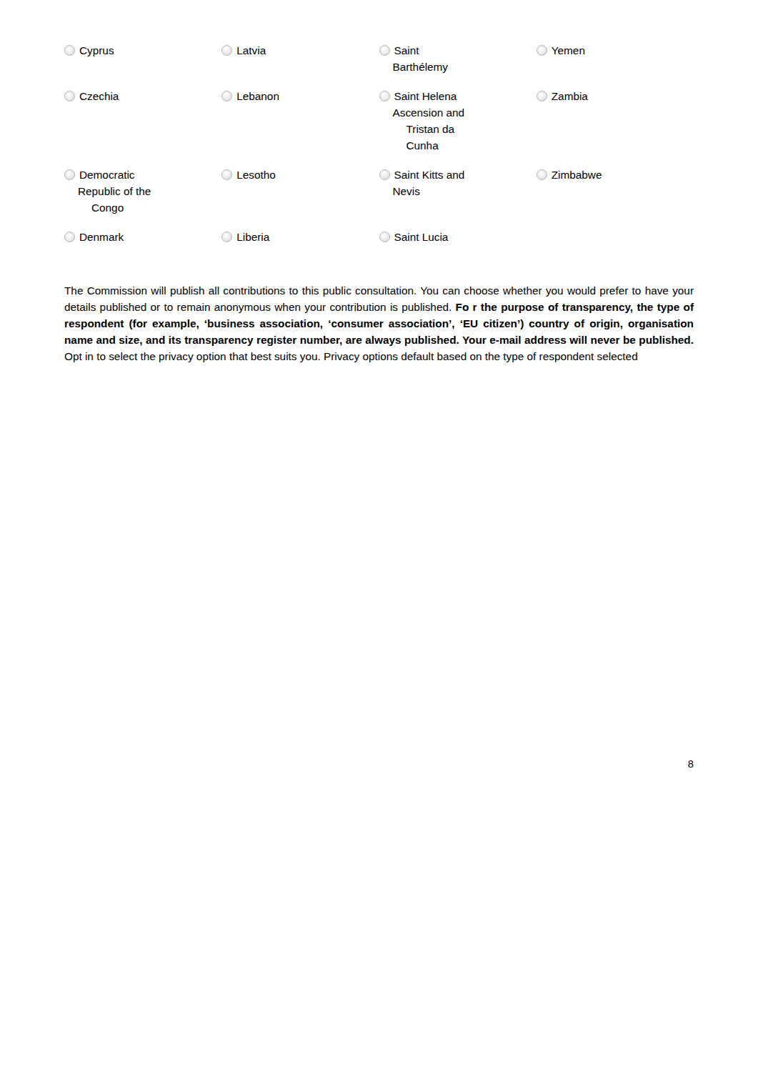| Cyprus | Latvia | Saint Barthélemy | Yemen |
| Czechia | Lebanon | Saint Helena Ascension and Tristan da Cunha | Zambia |
| Democratic Republic of the Congo | Lesotho | Saint Kitts and Nevis | Zimbabwe |
| Denmark | Liberia | Saint Lucia | |
The Commission will publish all contributions to this public consultation. You can choose whether you would prefer to have your details published or to remain anonymous when your contribution is published. Fo r the purpose of transparency, the type of respondent (for example, ‘business association, ‘consumer association’, ‘EU citizen’) country of origin, organisation name and size, and its transparency register number, are always published. Your e-mail address will never be published. Opt in to select the privacy option that best suits you. Privacy options default based on the type of respondent selected
8